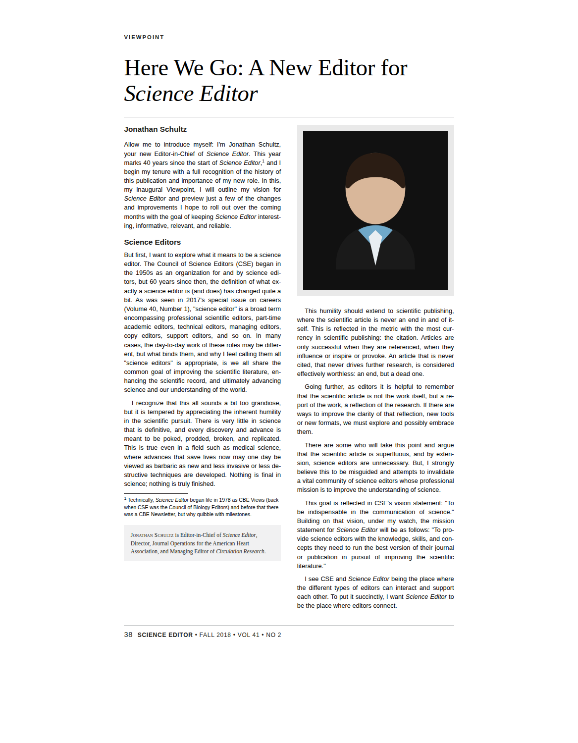Viewpoint
Here We Go: A New Editor for
Science Editor
Jonathan Schultz
Allow me to introduce myself: I'm Jonathan Schultz, your new Editor-in-Chief of Science Editor. This year marks 40 years since the start of Science Editor,1 and I begin my tenure with a full recognition of the history of this publication and importance of my new role. In this, my inaugural Viewpoint, I will outline my vision for Science Editor and preview just a few of the changes and improvements I hope to roll out over the coming months with the goal of keeping Science Editor interesting, informative, relevant, and reliable.
Science Editors
But first, I want to explore what it means to be a science editor. The Council of Science Editors (CSE) began in the 1950s as an organization for and by science editors, but 60 years since then, the definition of what exactly a science editor is (and does) has changed quite a bit. As was seen in 2017's special issue on careers (Volume 40, Number 1), "science editor" is a broad term encompassing professional scientific editors, part-time academic editors, technical editors, managing editors, copy editors, support editors, and so on. In many cases, the day-to-day work of these roles may be different, but what binds them, and why I feel calling them all "science editors" is appropriate, is we all share the common goal of improving the scientific literature, enhancing the scientific record, and ultimately advancing science and our understanding of the world.
I recognize that this all sounds a bit too grandiose, but it is tempered by appreciating the inherent humility in the scientific pursuit. There is very little in science that is definitive, and every discovery and advance is meant to be poked, prodded, broken, and replicated. This is true even in a field such as medical science, where advances that save lives now may one day be viewed as barbaric as new and less invasive or less destructive techniques are developed. Nothing is final in science; nothing is truly finished.
1 Technically, Science Editor began life in 1978 as CBE Views (back when CSE was the Council of Biology Editors) and before that there was a CBE Newsletter, but why quibble with milestones.
Jonathan Schultz is Editor-in-Chief of Science Editor, Director, Journal Operations for the American Heart Association, and Managing Editor of Circulation Research.
This humility should extend to scientific publishing, where the scientific article is never an end in and of itself. This is reflected in the metric with the most currency in scientific publishing: the citation. Articles are only successful when they are referenced, when they influence or inspire or provoke. An article that is never cited, that never drives further research, is considered effectively worthless: an end, but a dead one.
Going further, as editors it is helpful to remember that the scientific article is not the work itself, but a report of the work, a reflection of the research. If there are ways to improve the clarity of that reflection, new tools or new formats, we must explore and possibly embrace them.
There are some who will take this point and argue that the scientific article is superfluous, and by extension, science editors are unnecessary. But, I strongly believe this to be misguided and attempts to invalidate a vital community of science editors whose professional mission is to improve the understanding of science.
This goal is reflected in CSE's vision statement: "To be indispensable in the communication of science." Building on that vision, under my watch, the mission statement for Science Editor will be as follows: "To provide science editors with the knowledge, skills, and concepts they need to run the best version of their journal or publication in pursuit of improving the scientific literature."
I see CSE and Science Editor being the place where the different types of editors can interact and support each other. To put it succinctly, I want Science Editor to be the place where editors connect.
38 SCIENCE EDITOR • FALL 2018 • VOL 41 • NO 2